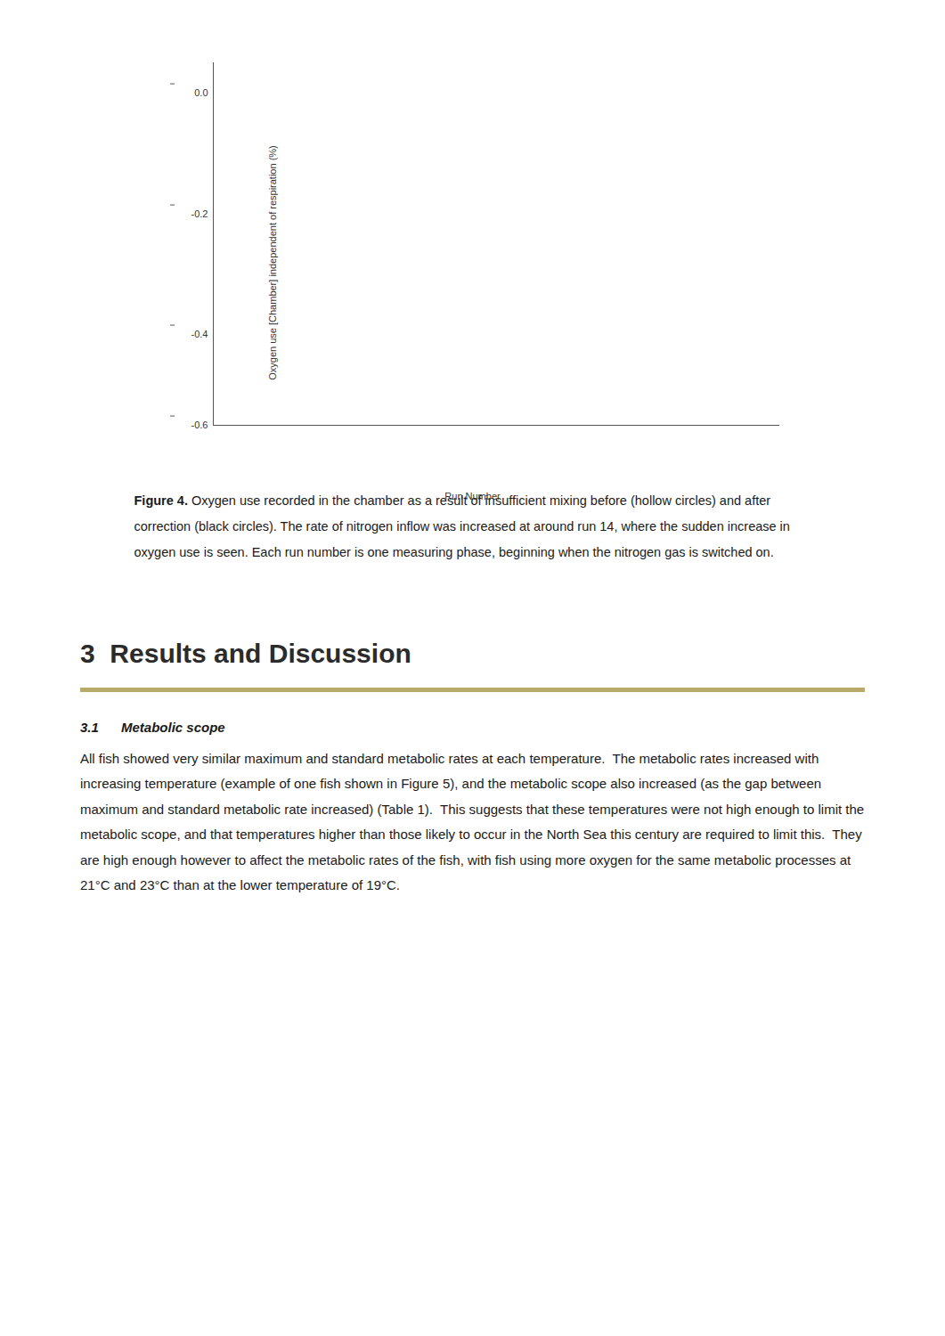Oxygen use [Chamber] independent of respiration (%)
0.0
-0.2
-0.4
-0.6
Run Number
Figure 4. Oxygen use recorded in the chamber as a result of insufficient mixing before (hollow circles) and after correction (black circles). The rate of nitrogen inflow was increased at around run 14, where the sudden increase in oxygen use is seen. Each run number is one measuring phase, beginning when the nitrogen gas is switched on.
3 Results and Discussion
3.1 Metabolic scope
All fish showed very similar maximum and standard metabolic rates at each temperature. The metabolic rates increased with increasing temperature (example of one fish shown in Figure 5), and the metabolic scope also increased (as the gap between maximum and standard metabolic rate increased) (Table 1). This suggests that these temperatures were not high enough to limit the metabolic scope, and that temperatures higher than those likely to occur in the North Sea this century are required to limit this. They are high enough however to affect the metabolic rates of the fish, with fish using more oxygen for the same metabolic processes at 21°C and 23°C than at the lower temperature of 19°C.